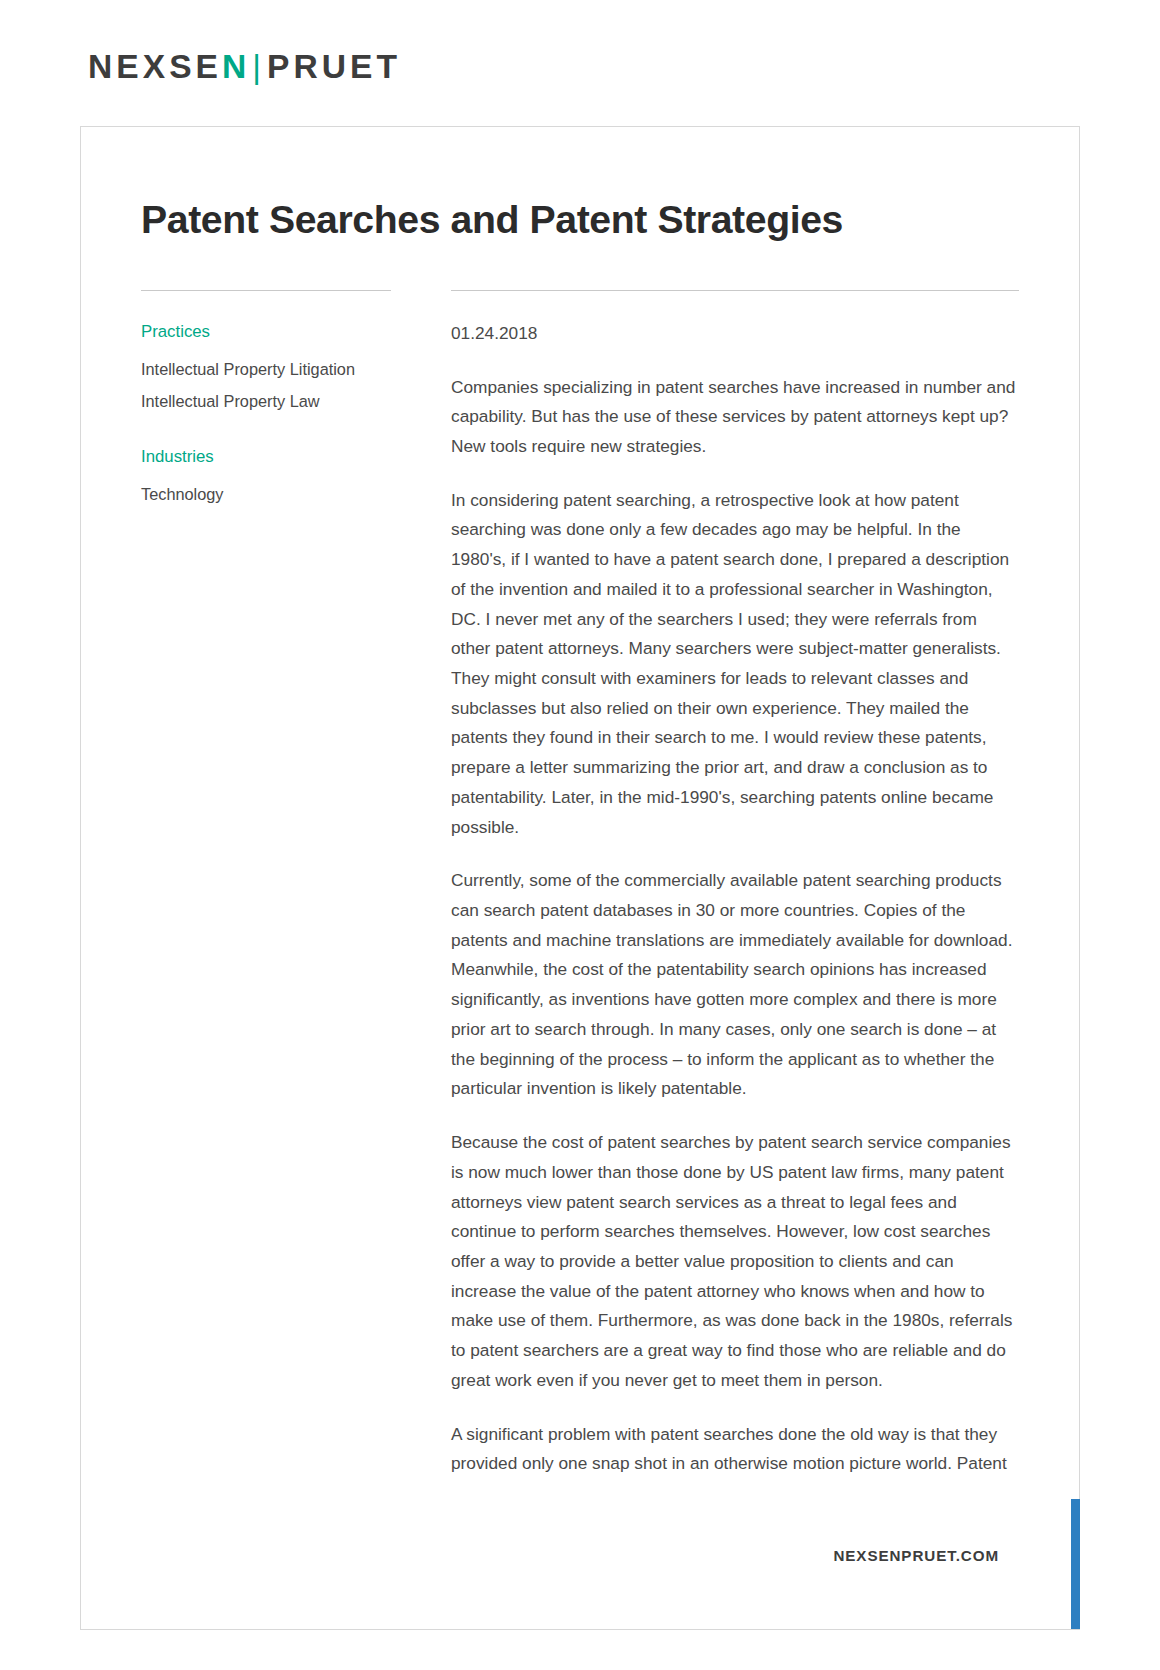NEXSE N|PRUET
Patent Searches and Patent Strategies
Practices
Intellectual Property Litigation
Intellectual Property Law
Industries
Technology
01.24.2018
Companies specializing in patent searches have increased in number and capability. But has the use of these services by patent attorneys kept up? New tools require new strategies.
In considering patent searching, a retrospective look at how patent searching was done only a few decades ago may be helpful. In the 1980's, if I wanted to have a patent search done, I prepared a description of the invention and mailed it to a professional searcher in Washington, DC. I never met any of the searchers I used; they were referrals from other patent attorneys. Many searchers were subject-matter generalists. They might consult with examiners for leads to relevant classes and subclasses but also relied on their own experience. They mailed the patents they found in their search to me. I would review these patents, prepare a letter summarizing the prior art, and draw a conclusion as to patentability. Later, in the mid-1990's, searching patents online became possible.
Currently, some of the commercially available patent searching products can search patent databases in 30 or more countries. Copies of the patents and machine translations are immediately available for download. Meanwhile, the cost of the patentability search opinions has increased significantly, as inventions have gotten more complex and there is more prior art to search through. In many cases, only one search is done – at the beginning of the process – to inform the applicant as to whether the particular invention is likely patentable.
Because the cost of patent searches by patent search service companies is now much lower than those done by US patent law firms, many patent attorneys view patent search services as a threat to legal fees and continue to perform searches themselves. However, low cost searches offer a way to provide a better value proposition to clients and can increase the value of the patent attorney who knows when and how to make use of them. Furthermore, as was done back in the 1980s, referrals to patent searchers are a great way to find those who are reliable and do great work even if you never get to meet them in person.
A significant problem with patent searches done the old way is that they provided only one snap shot in an otherwise motion picture world. Patent
NEXSENPRUET.COM